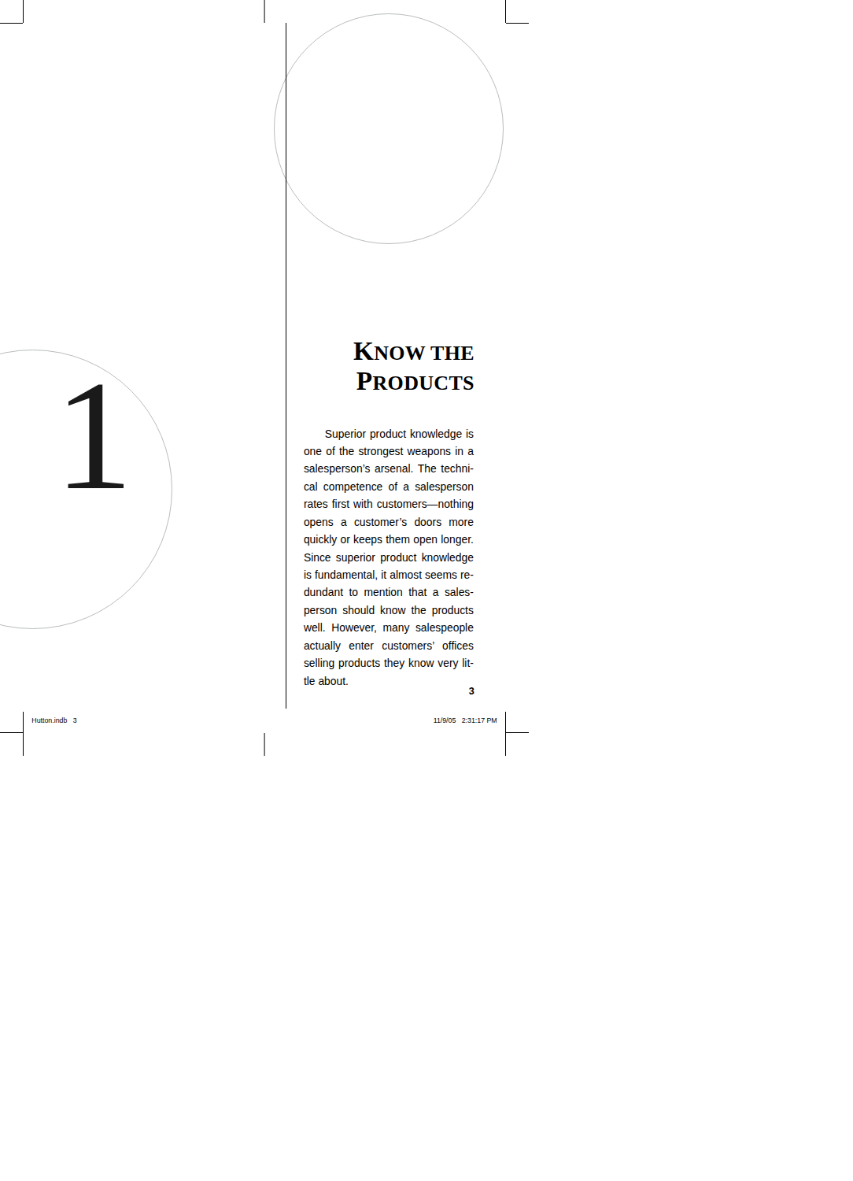1
KNOW THE
PRODUCTS
Superior product knowledge is one of the strongest weapons in a salesperson’s arsenal. The technical competence of a salesperson rates first with customers—nothing opens a customer’s doors more quickly or keeps them open longer. Since superior product knowledge is fundamental, it almost seems redundant to mention that a salesperson should know the products well. However, many salespeople actually enter customers’ offices selling products they know very little about.
3
Hutton.indb 3 11/9/05 2:31:17 PM